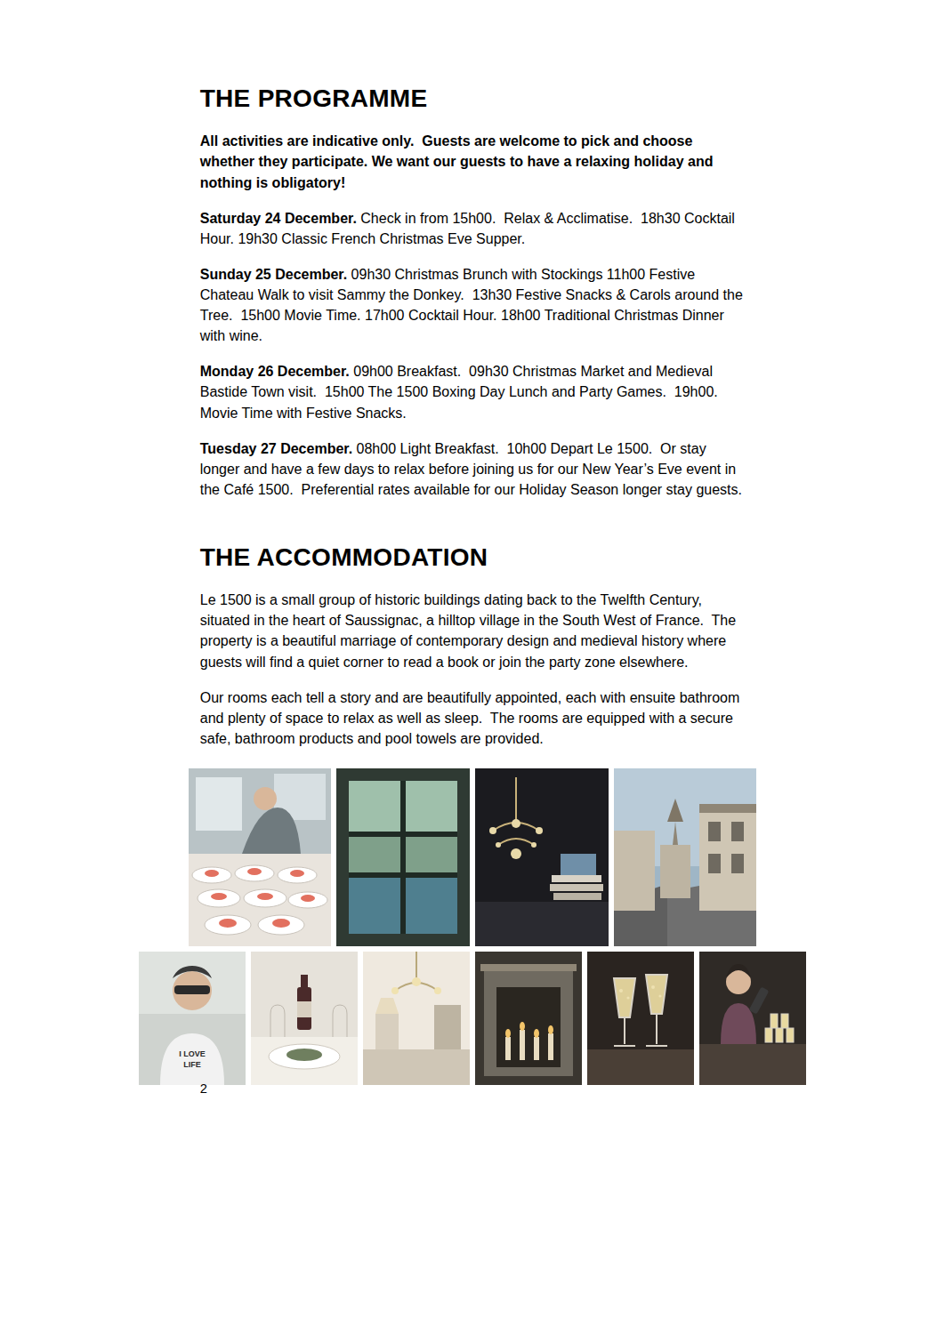THE PROGRAMME
All activities are indicative only. Guests are welcome to pick and choose whether they participate. We want our guests to have a relaxing holiday and nothing is obligatory!
Saturday 24 December. Check in from 15h00. Relax & Acclimatise. 18h30 Cocktail Hour. 19h30 Classic French Christmas Eve Supper.
Sunday 25 December. 09h30 Christmas Brunch with Stockings 11h00 Festive Chateau Walk to visit Sammy the Donkey. 13h30 Festive Snacks & Carols around the Tree. 15h00 Movie Time. 17h00 Cocktail Hour. 18h00 Traditional Christmas Dinner with wine.
Monday 26 December. 09h00 Breakfast. 09h30 Christmas Market and Medieval Bastide Town visit. 15h00 The 1500 Boxing Day Lunch and Party Games. 19h00. Movie Time with Festive Snacks.
Tuesday 27 December. 08h00 Light Breakfast. 10h00 Depart Le 1500. Or stay longer and have a few days to relax before joining us for our New Year’s Eve event in the Café 1500. Preferential rates available for our Holiday Season longer stay guests.
THE ACCOMMODATION
Le 1500 is a small group of historic buildings dating back to the Twelfth Century, situated in the heart of Saussignac, a hilltop village in the South West of France. The property is a beautiful marriage of contemporary design and medieval history where guests will find a quiet corner to read a book or join the party zone elsewhere.
Our rooms each tell a story and are beautifully appointed, each with ensuite bathroom and plenty of space to relax as well as sleep. The rooms are equipped with a secure safe, bathroom products and pool towels are provided.
I LOVE LIFE
2